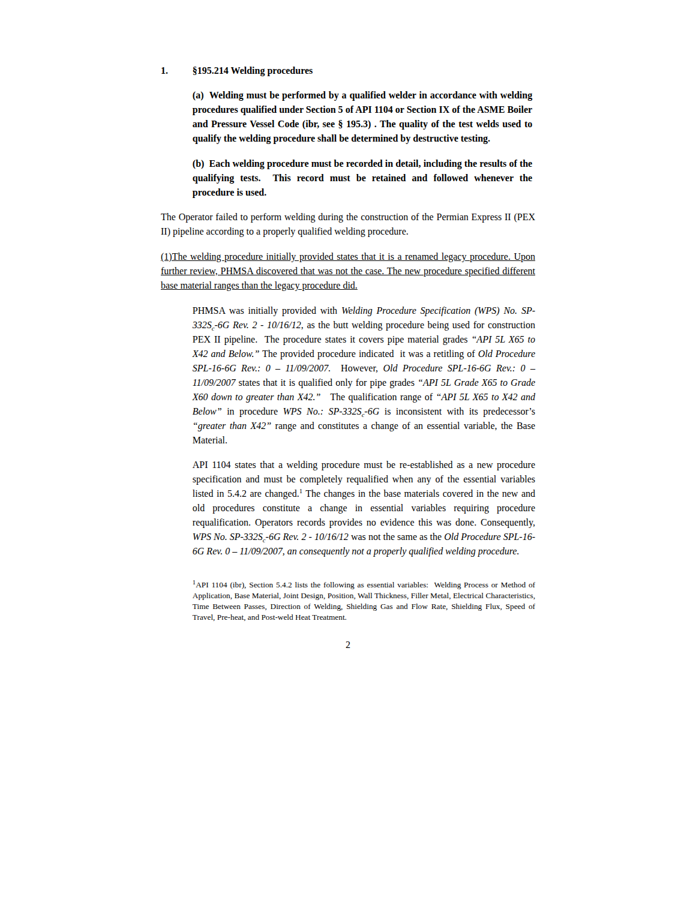1. §195.214 Welding procedures
(a) Welding must be performed by a qualified welder in accordance with welding procedures qualified under Section 5 of API 1104 or Section IX of the ASME Boiler and Pressure Vessel Code (ibr, see § 195.3) . The quality of the test welds used to qualify the welding procedure shall be determined by destructive testing.
(b) Each welding procedure must be recorded in detail, including the results of the qualifying tests. This record must be retained and followed whenever the procedure is used.
The Operator failed to perform welding during the construction of the Permian Express II (PEX II) pipeline according to a properly qualified welding procedure.
(1)The welding procedure initially provided states that it is a renamed legacy procedure. Upon further review, PHMSA discovered that was not the case. The new procedure specified different base material ranges than the legacy procedure did.
PHMSA was initially provided with Welding Procedure Specification (WPS) No. SP-332Sc-6G Rev. 2 - 10/16/12, as the butt welding procedure being used for construction PEX II pipeline. The procedure states it covers pipe material grades “API 5L X65 to X42 and Below.” The provided procedure indicated it was a retitling of Old Procedure SPL-16-6G Rev.: 0 – 11/09/2007. However, Old Procedure SPL-16-6G Rev.: 0 – 11/09/2007 states that it is qualified only for pipe grades “API 5L Grade X65 to Grade X60 down to greater than X42.” The qualification range of “API 5L X65 to X42 and Below” in procedure WPS No.: SP-332Sc-6G is inconsistent with its predecessor’s “greater than X42” range and constitutes a change of an essential variable, the Base Material.
API 1104 states that a welding procedure must be re-established as a new procedure specification and must be completely requalified when any of the essential variables listed in 5.4.2 are changed.1 The changes in the base materials covered in the new and old procedures constitute a change in essential variables requiring procedure requalification. Operators records provides no evidence this was done. Consequently, WPS No. SP-332Sc-6G Rev. 2 - 10/16/12 was not the same as the Old Procedure SPL-16-6G Rev. 0 – 11/09/2007, an consequently not a properly qualified welding procedure.
1API 1104 (ibr), Section 5.4.2 lists the following as essential variables: Welding Process or Method of Application, Base Material, Joint Design, Position, Wall Thickness, Filler Metal, Electrical Characteristics, Time Between Passes, Direction of Welding, Shielding Gas and Flow Rate, Shielding Flux, Speed of Travel, Pre-heat, and Post-weld Heat Treatment.
2